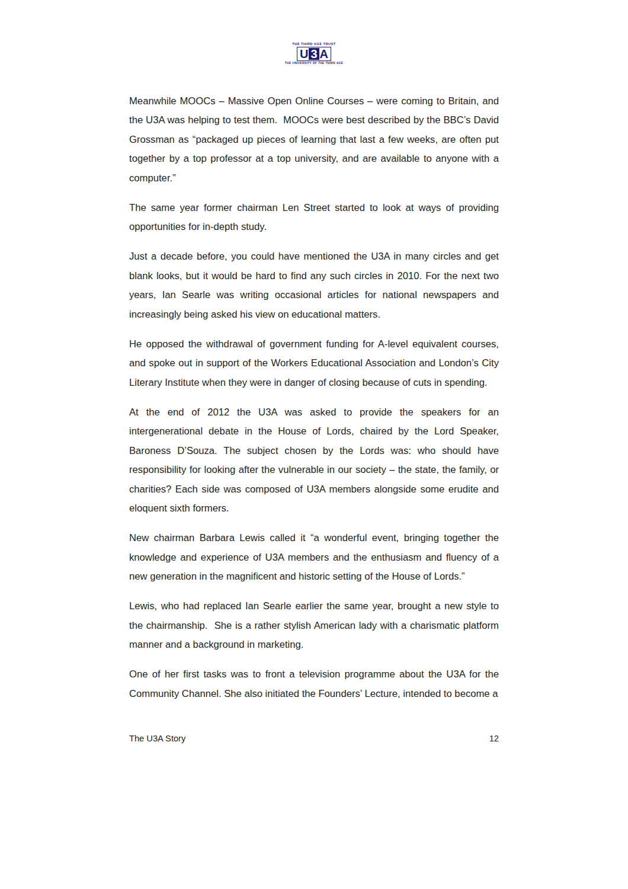THE THIRD AGE TRUST
U 3 A
THE UNIVERSITY OF THE THIRD AGE
Meanwhile MOOCs – Massive Open Online Courses – were coming to Britain, and the U3A was helping to test them. MOOCs were best described by the BBC’s David Grossman as “packaged up pieces of learning that last a few weeks, are often put together by a top professor at a top university, and are available to anyone with a computer.”
The same year former chairman Len Street started to look at ways of providing opportunities for in-depth study.
Just a decade before, you could have mentioned the U3A in many circles and get blank looks, but it would be hard to find any such circles in 2010. For the next two years, Ian Searle was writing occasional articles for national newspapers and increasingly being asked his view on educational matters.
He opposed the withdrawal of government funding for A-level equivalent courses, and spoke out in support of the Workers Educational Association and London’s City Literary Institute when they were in danger of closing because of cuts in spending.
At the end of 2012 the U3A was asked to provide the speakers for an intergenerational debate in the House of Lords, chaired by the Lord Speaker, Baroness D’Souza. The subject chosen by the Lords was: who should have responsibility for looking after the vulnerable in our society – the state, the family, or charities? Each side was composed of U3A members alongside some erudite and eloquent sixth formers.
New chairman Barbara Lewis called it “a wonderful event, bringing together the knowledge and experience of U3A members and the enthusiasm and fluency of a new generation in the magnificent and historic setting of the House of Lords.”
Lewis, who had replaced Ian Searle earlier the same year, brought a new style to the chairmanship. She is a rather stylish American lady with a charismatic platform manner and a background in marketing.
One of her first tasks was to front a television programme about the U3A for the Community Channel. She also initiated the Founders’ Lecture, intended to become a
The U3A Story
12